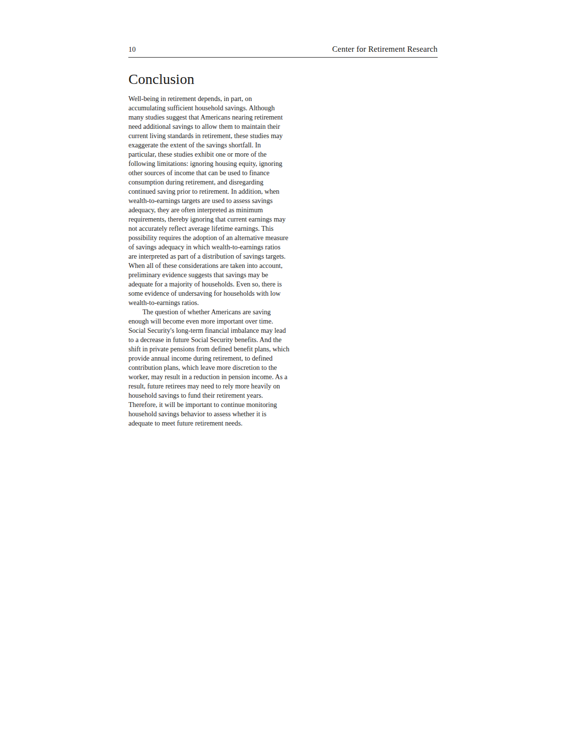10 Center for Retirement Research
Conclusion
Well-being in retirement depends, in part, on accumulating sufficient household savings. Although many studies suggest that Americans nearing retirement need additional savings to allow them to maintain their current living standards in retirement, these studies may exaggerate the extent of the savings shortfall. In particular, these studies exhibit one or more of the following limitations: ignoring housing equity, ignoring other sources of income that can be used to finance consumption during retirement, and disregarding continued saving prior to retirement. In addition, when wealth-to-earnings targets are used to assess savings adequacy, they are often interpreted as minimum requirements, thereby ignoring that current earnings may not accurately reflect average lifetime earnings. This possibility requires the adoption of an alternative measure of savings adequacy in which wealth-to-earnings ratios are interpreted as part of a distribution of savings targets. When all of these considerations are taken into account, preliminary evidence suggests that savings may be adequate for a majority of households. Even so, there is some evidence of undersaving for households with low wealth-to-earnings ratios.
The question of whether Americans are saving enough will become even more important over time. Social Security's long-term financial imbalance may lead to a decrease in future Social Security benefits. And the shift in private pensions from defined benefit plans, which provide annual income during retirement, to defined contribution plans, which leave more discretion to the worker, may result in a reduction in pension income. As a result, future retirees may need to rely more heavily on household savings to fund their retirement years. Therefore, it will be important to continue monitoring household savings behavior to assess whether it is adequate to meet future retirement needs.